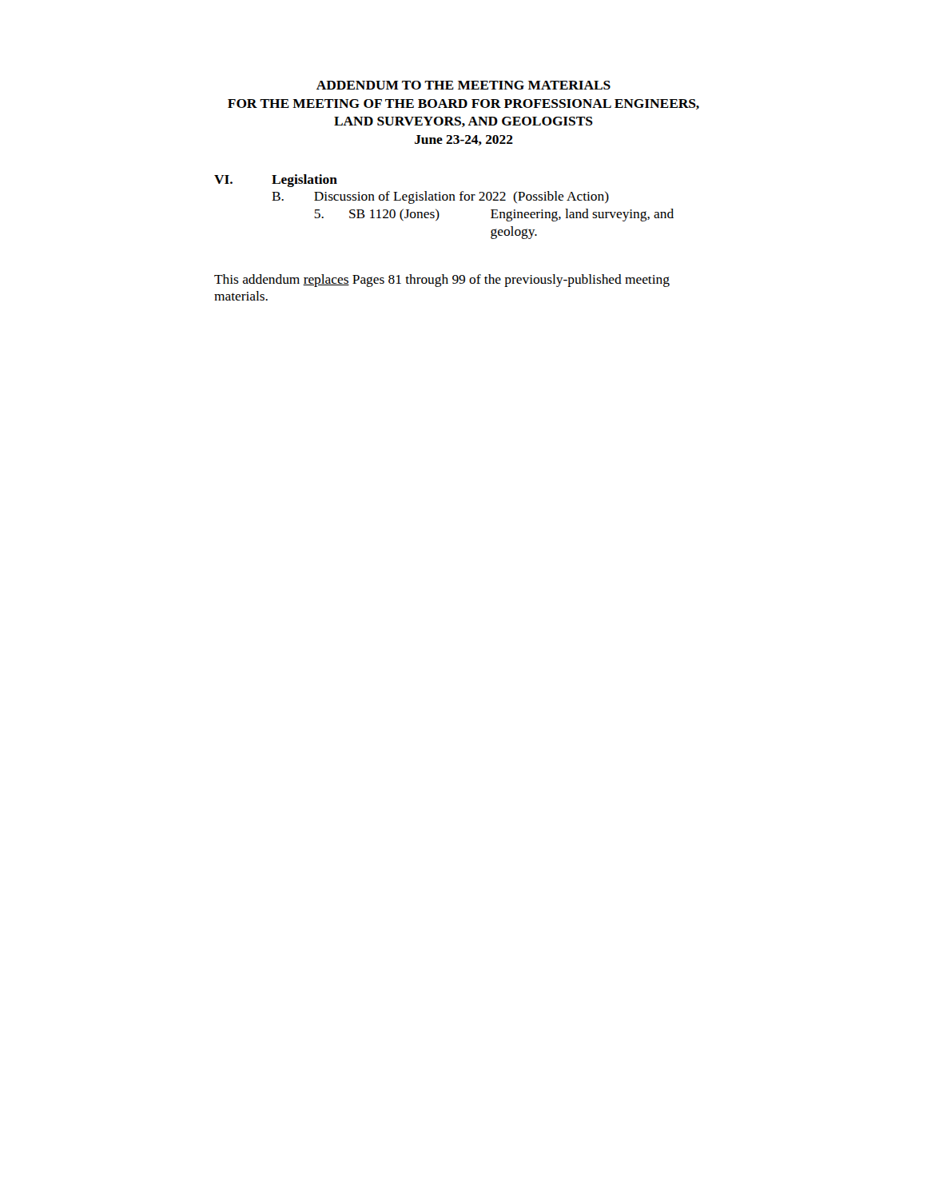ADDENDUM TO THE MEETING MATERIALS
FOR THE MEETING OF THE BOARD FOR PROFESSIONAL ENGINEERS,
LAND SURVEYORS, AND GEOLOGISTS
June 23-24, 2022
VI. Legislation
B. Discussion of Legislation for 2022 (Possible Action)
5. SB 1120 (Jones) Engineering, land surveying, and geology.
This addendum replaces Pages 81 through 99 of the previously-published meeting materials.